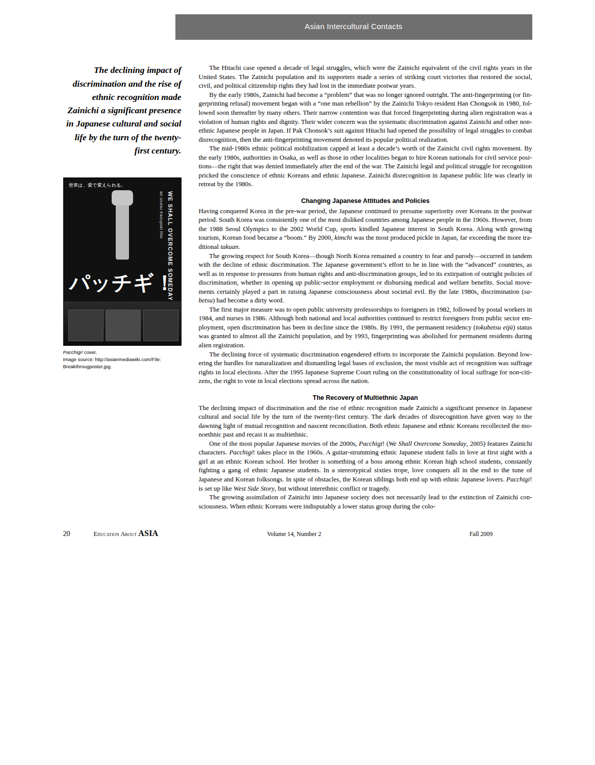Asian Intercultural Contacts
The declining impact of discrimination and the rise of ethnic recognition made Zainichi a significant presence in Japanese cultural and social life by the turn of the twenty-first century.
世界は、愛で変えられる。
WE SHALL OVERCOME SOMEDAY
an Izutsu Kazuyuki film
パッチギ！
Pacchigi! cover.
Image source: http://asianmediawiki.com/File:
Breakthrougposter.jpg.
The Hitachi case opened a decade of legal struggles, which were the Zainichi equivalent of the civil rights years in the United States. The Zainichi population and its supporters made a series of striking court victories that restored the social, civil, and political citizenship rights they had lost in the immediate postwar years.
By the early 1980s, Zainichi had become a “problem” that was no longer ignored outright. The anti-fingerprinting (or fingerprinting refusal) movement began with a “one man rebellion” by the Zainichi Tokyo resident Han Chongsok in 1980, followed soon thereafter by many others. Their narrow contention was that forced fingerprinting during alien registration was a violation of human rights and dignity. Their wider concern was the systematic discrimination against Zainichi and other non-ethnic Japanese people in Japan. If Pak Chonsok’s suit against Hitachi had opened the possibility of legal struggles to combat disrecognition, then the anti-fingerprinting movement denoted its popular political realization.
The mid-1980s ethnic political mobilization capped at least a decade’s worth of the Zainichi civil rights movement. By the early 1980s, authorities in Osaka, as well as those in other localities began to hire Korean nationals for civil service positions—the right that was denied immediately after the end of the war. The Zainichi legal and political struggle for recognition pricked the conscience of ethnic Koreans and ethnic Japanese. Zainichi disrecognition in Japanese public life was clearly in retreat by the 1980s.
Changing Japanese Attitudes and Policies
Having conquered Korea in the pre-war period, the Japanese continued to presume superiority over Koreans in the postwar period. South Korea was consistently one of the most disliked countries among Japanese people in the 1960s. However, from the 1988 Seoul Olympics to the 2002 World Cup, sports kindled Japanese interest in South Korea. Along with growing tourism, Korean food became a “boom.” By 2000, kimchi was the most produced pickle in Japan, far exceeding the more traditional takuan.
The growing respect for South Korea—though North Korea remained a country to fear and parody—occurred in tandem with the decline of ethnic discrimination. The Japanese government’s effort to be in line with the “advanced” countries, as well as in response to pressures from human rights and anti-discrimination groups, led to its extirpation of outright policies of discrimination, whether in opening up public-sector employment or disbursing medical and welfare benefits. Social movements certainly played a part in raising Japanese consciousness about societal evil. By the late 1980s, discrimination (sabetsu) had become a dirty word.
The first major measure was to open public university professorships to foreigners in 1982, followed by postal workers in 1984, and nurses in 1986. Although both national and local authorities continued to restrict foreigners from public sector employment, open discrimination has been in decline since the 1980s. By 1991, the permanent residency (tokubetsu eijū) status was granted to almost all the Zainichi population, and by 1993, fingerprinting was abolished for permanent residents during alien registration.
The declining force of systematic discrimination engendered efforts to incorporate the Zainichi population. Beyond lowering the hurdles for naturalization and dismantling legal bases of exclusion, the most visible act of recognition was suffrage rights in local elections. After the 1995 Japanese Supreme Court ruling on the constitutionality of local suffrage for non-citizens, the right to vote in local elections spread across the nation.
The Recovery of Multiethnic Japan
The declining impact of discrimination and the rise of ethnic recognition made Zainichi a significant presence in Japanese cultural and social life by the turn of the twenty-first century. The dark decades of disrecognition have given way to the dawning light of mutual recognition and nascent reconciliation. Both ethnic Japanese and ethnic Koreans recollected the monoethnic past and recast it as multiethnic.
One of the most popular Japanese movies of the 2000s, Pacchigi! (We Shall Overcome Someday, 2005) features Zainichi characters. Pacchigi! takes place in the 1960s. A guitar-strumming ethnic Japanese student falls in love at first sight with a girl at an ethnic Korean school. Her brother is something of a boss among ethnic Korean high school students, constantly fighting a gang of ethnic Japanese students. In a stereotypical sixties trope, love conquers all in the end to the tune of Japanese and Korean folksongs. In spite of obstacles, the Korean siblings both end up with ethnic Japanese lovers. Pacchigi! is set up like West Side Story, but without interethnic conflict or tragedy.
The growing assimilation of Zainichi into Japanese society does not necessarily lead to the extinction of Zainichi consciousness. When ethnic Koreans were indisputably a lower status group during the colo-
20
Education About ASIA
Volume 14, Number 2
Fall 2009